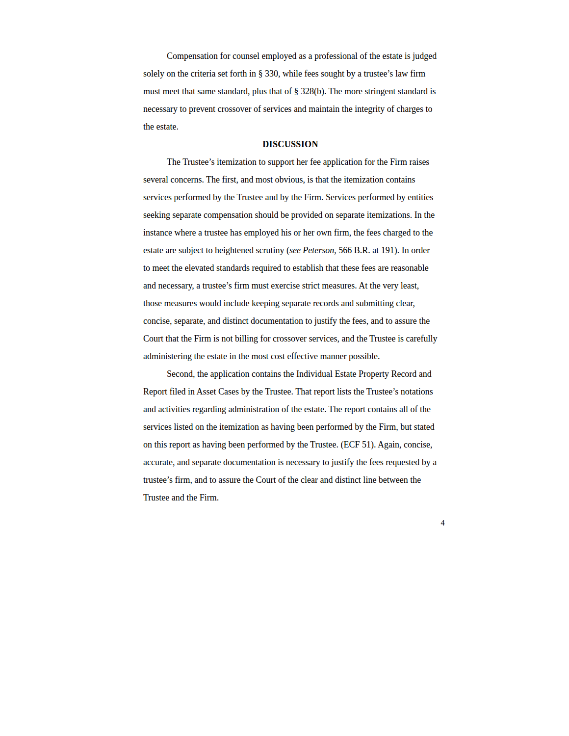Compensation for counsel employed as a professional of the estate is judged solely on the criteria set forth in § 330, while fees sought by a trustee’s law firm must meet that same standard, plus that of § 328(b). The more stringent standard is necessary to prevent crossover of services and maintain the integrity of charges to the estate.
DISCUSSION
The Trustee’s itemization to support her fee application for the Firm raises several concerns. The first, and most obvious, is that the itemization contains services performed by the Trustee and by the Firm. Services performed by entities seeking separate compensation should be provided on separate itemizations. In the instance where a trustee has employed his or her own firm, the fees charged to the estate are subject to heightened scrutiny (see Peterson, 566 B.R. at 191). In order to meet the elevated standards required to establish that these fees are reasonable and necessary, a trustee’s firm must exercise strict measures. At the very least, those measures would include keeping separate records and submitting clear, concise, separate, and distinct documentation to justify the fees, and to assure the Court that the Firm is not billing for crossover services, and the Trustee is carefully administering the estate in the most cost effective manner possible.
Second, the application contains the Individual Estate Property Record and Report filed in Asset Cases by the Trustee. That report lists the Trustee’s notations and activities regarding administration of the estate. The report contains all of the services listed on the itemization as having been performed by the Firm, but stated on this report as having been performed by the Trustee. (ECF 51). Again, concise, accurate, and separate documentation is necessary to justify the fees requested by a trustee’s firm, and to assure the Court of the clear and distinct line between the Trustee and the Firm.
4